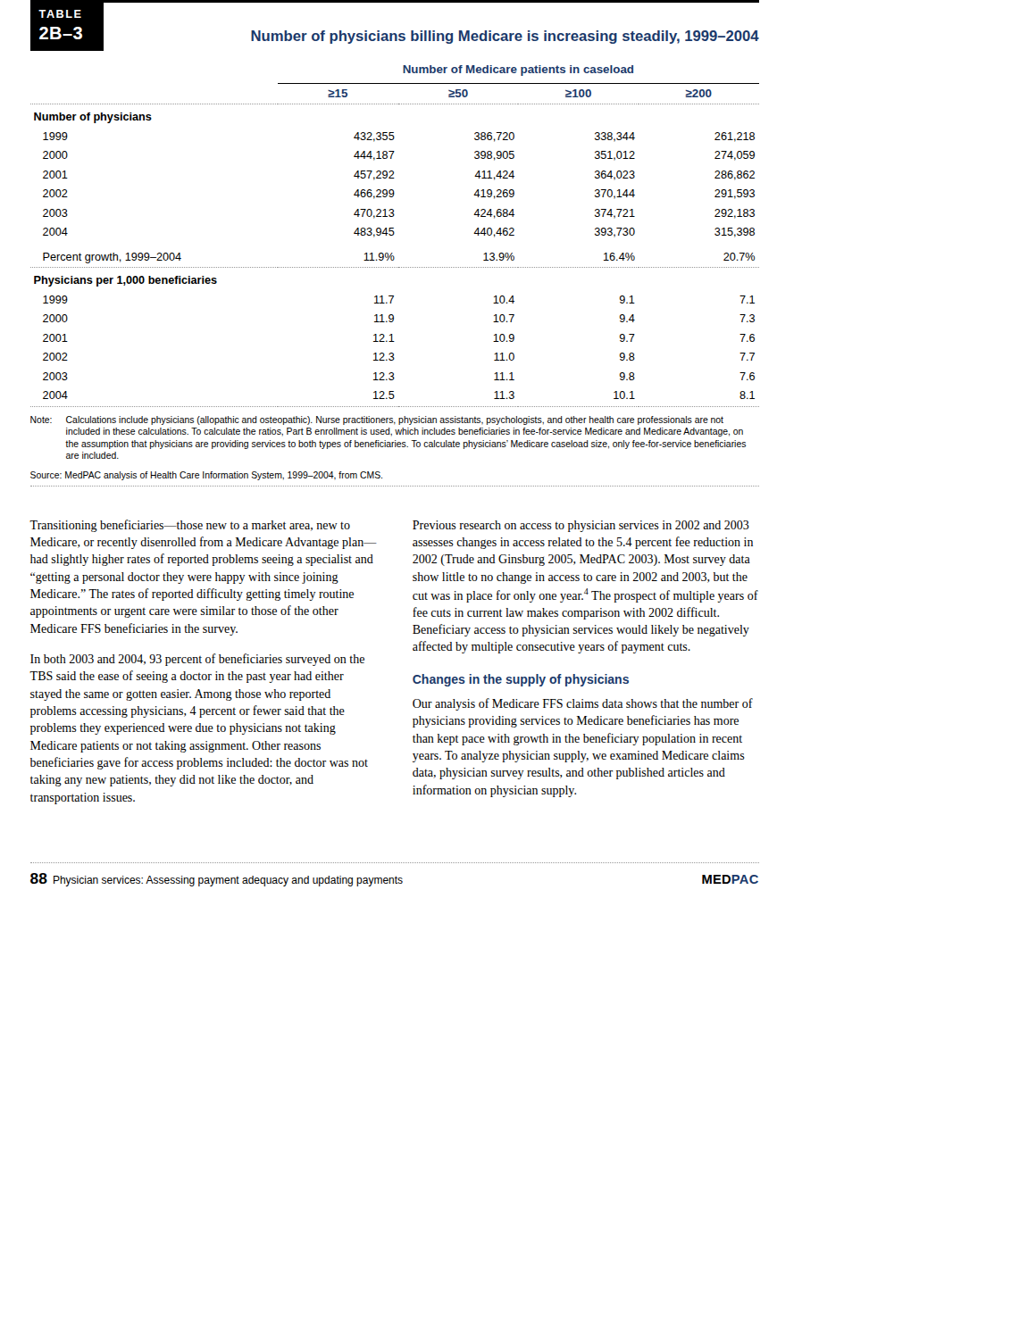TABLE2B–3
Number of physicians billing Medicare is increasing steadily, 1999–2004
| | Number of Medicare patients in caseload |
| --- | --- |
| | ≥15 | ≥50 | ≥100 | ≥200 |
| Number of physicians | | | | |
| 1999 | 432,355 | 386,720 | 338,344 | 261,218 |
| 2000 | 444,187 | 398,905 | 351,012 | 274,059 |
| 2001 | 457,292 | 411,424 | 364,023 | 286,862 |
| 2002 | 466,299 | 419,269 | 370,144 | 291,593 |
| 2003 | 470,213 | 424,684 | 374,721 | 292,183 |
| 2004 | 483,945 | 440,462 | 393,730 | 315,398 |
| Percent growth, 1999–2004 | 11.9% | 13.9% | 16.4% | 20.7% |
| Physicians per 1,000 beneficiaries | | | | |
| 1999 | 11.7 | 10.4 | 9.1 | 7.1 |
| 2000 | 11.9 | 10.7 | 9.4 | 7.3 |
| 2001 | 12.1 | 10.9 | 9.7 | 7.6 |
| 2002 | 12.3 | 11.0 | 9.8 | 7.7 |
| 2003 | 12.3 | 11.1 | 9.8 | 7.6 |
| 2004 | 12.5 | 11.3 | 10.1 | 8.1 |
Note:
Calculations include physicians (allopathic and osteopathic). Nurse practitioners, physician assistants, psychologists, and other health care professionals are not included in these calculations. To calculate the ratios, Part B enrollment is used, which includes beneficiaries in fee-for-service Medicare and Medicare Advantage, on the assumption that physicians are providing services to both types of beneficiaries. To calculate physicians’ Medicare caseload size, only fee-for-service beneficiaries are included.
Source: MedPAC analysis of Health Care Information System, 1999–2004, from CMS.
Transitioning beneficiaries—those new to a market area, new to Medicare, or recently disenrolled from a Medicare Advantage plan—had slightly higher rates of reported problems seeing a specialist and “getting a personal doctor they were happy with since joining Medicare.” The rates of reported difficulty getting timely routine appointments or urgent care were similar to those of the other Medicare FFS beneficiaries in the survey.
In both 2003 and 2004, 93 percent of beneficiaries surveyed on the TBS said the ease of seeing a doctor in the past year had either stayed the same or gotten easier. Among those who reported problems accessing physicians, 4 percent or fewer said that the problems they experienced were due to physicians not taking Medicare patients or not taking assignment. Other reasons beneficiaries gave for access problems included: the doctor was not taking any new patients, they did not like the doctor, and transportation issues.
Previous research on access to physician services in 2002 and 2003 assesses changes in access related to the 5.4 percent fee reduction in 2002 (Trude and Ginsburg 2005, MedPAC 2003). Most survey data show little to no change in access to care in 2002 and 2003, but the cut was in place for only one year.4 The prospect of multiple years of fee cuts in current law makes comparison with 2002 difficult. Beneficiary access to physician services would likely be negatively affected by multiple consecutive years of payment cuts.
Changes in the supply of physicians
Our analysis of Medicare FFS claims data shows that the number of physicians providing services to Medicare beneficiaries has more than kept pace with growth in the beneficiary population in recent years. To analyze physician supply, we examined Medicare claims data, physician survey results, and other published articles and information on physician supply.
88 Physician services: Assessing payment adequacy and updating payments
MEDPAC